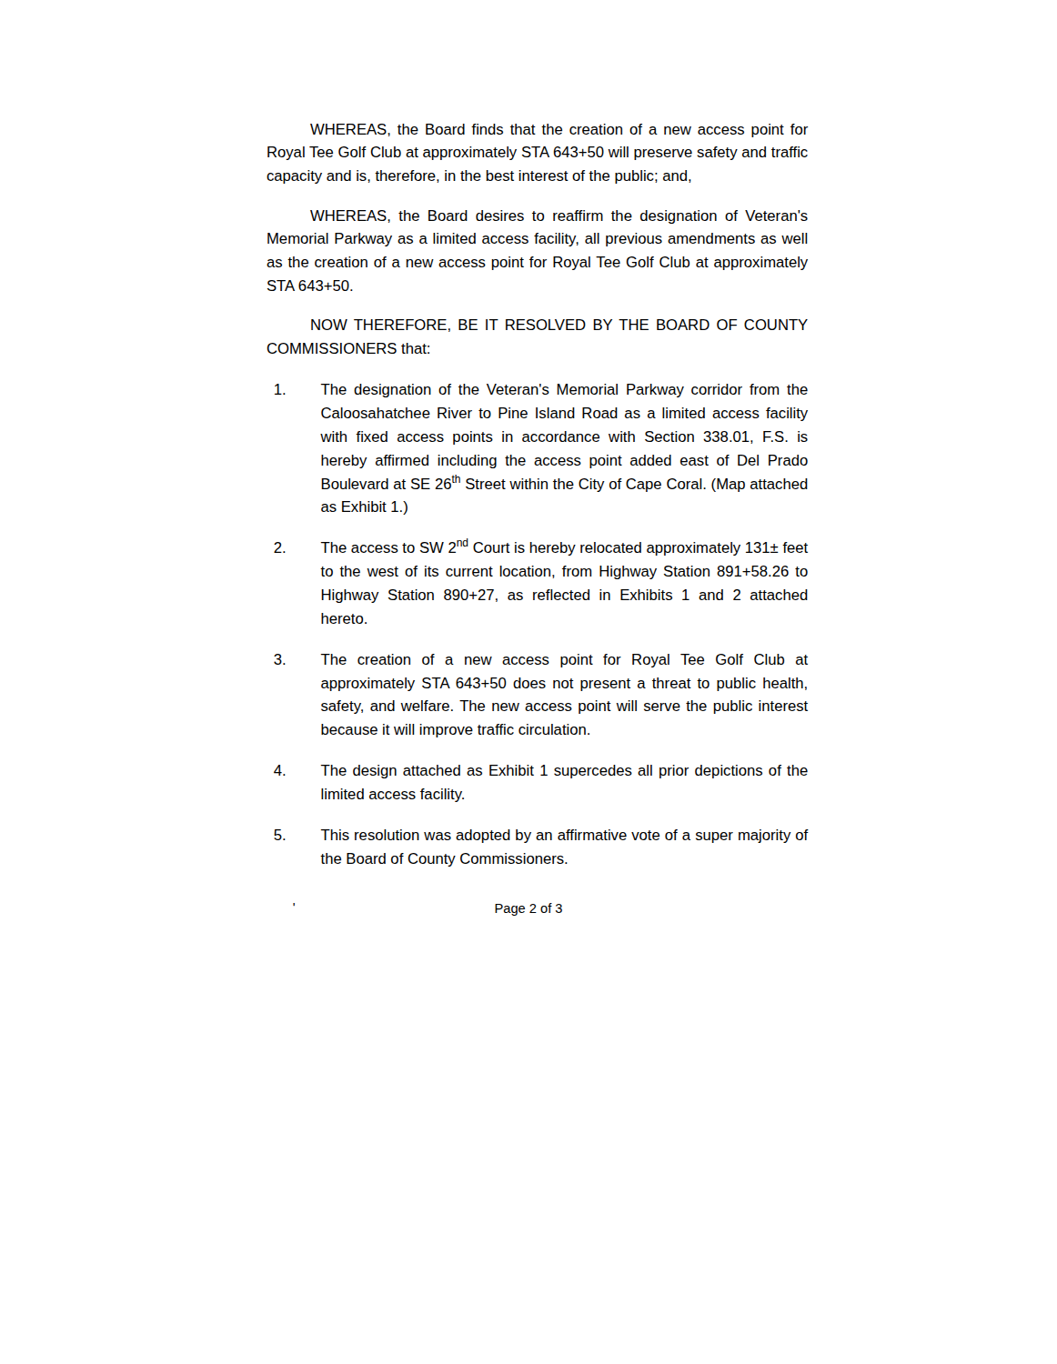WHEREAS, the Board finds that the creation of a new access point for Royal Tee Golf Club at approximately STA 643+50 will preserve safety and traffic capacity and is, therefore, in the best interest of the public; and,
WHEREAS, the Board desires to reaffirm the designation of Veteran's Memorial Parkway as a limited access facility, all previous amendments as well as the creation of a new access point for Royal Tee Golf Club at approximately STA 643+50.
NOW THEREFORE, BE IT RESOLVED BY THE BOARD OF COUNTY COMMISSIONERS that:
1. The designation of the Veteran's Memorial Parkway corridor from the Caloosahatchee River to Pine Island Road as a limited access facility with fixed access points in accordance with Section 338.01, F.S. is hereby affirmed including the access point added east of Del Prado Boulevard at SE 26th Street within the City of Cape Coral. (Map attached as Exhibit 1.)
2. The access to SW 2nd Court is hereby relocated approximately 131± feet to the west of its current location, from Highway Station 891+58.26 to Highway Station 890+27, as reflected in Exhibits 1 and 2 attached hereto.
3. The creation of a new access point for Royal Tee Golf Club at approximately STA 643+50 does not present a threat to public health, safety, and welfare. The new access point will serve the public interest because it will improve traffic circulation.
4. The design attached as Exhibit 1 supercedes all prior depictions of the limited access facility.
5. This resolution was adopted by an affirmative vote of a super majority of the Board of County Commissioners.
'Page 2 of 3